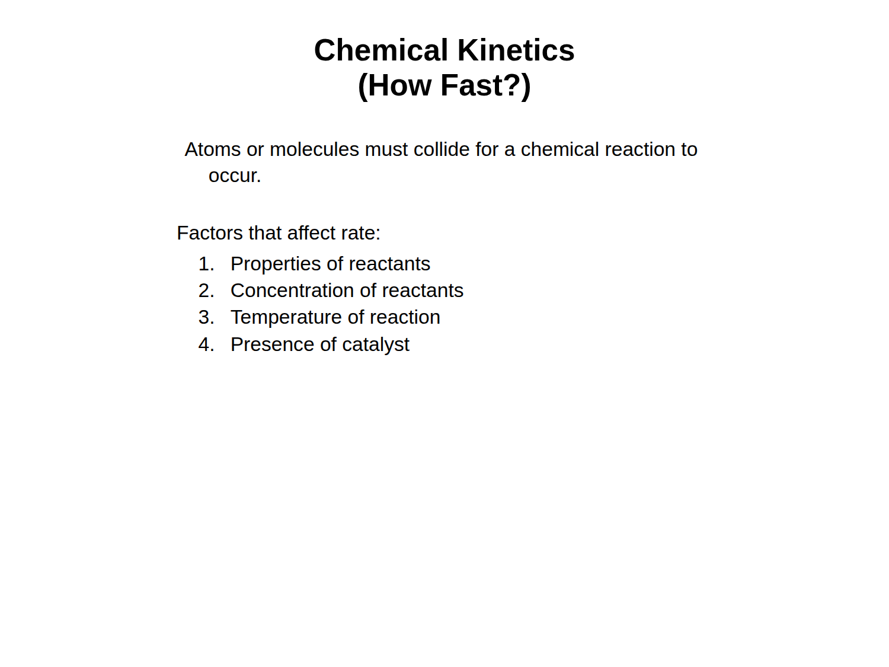Chemical Kinetics
(How Fast?)
Atoms or molecules must collide for a chemical reaction to occur.
Factors that affect rate:
Properties of reactants
Concentration of reactants
Temperature of reaction
Presence of catalyst